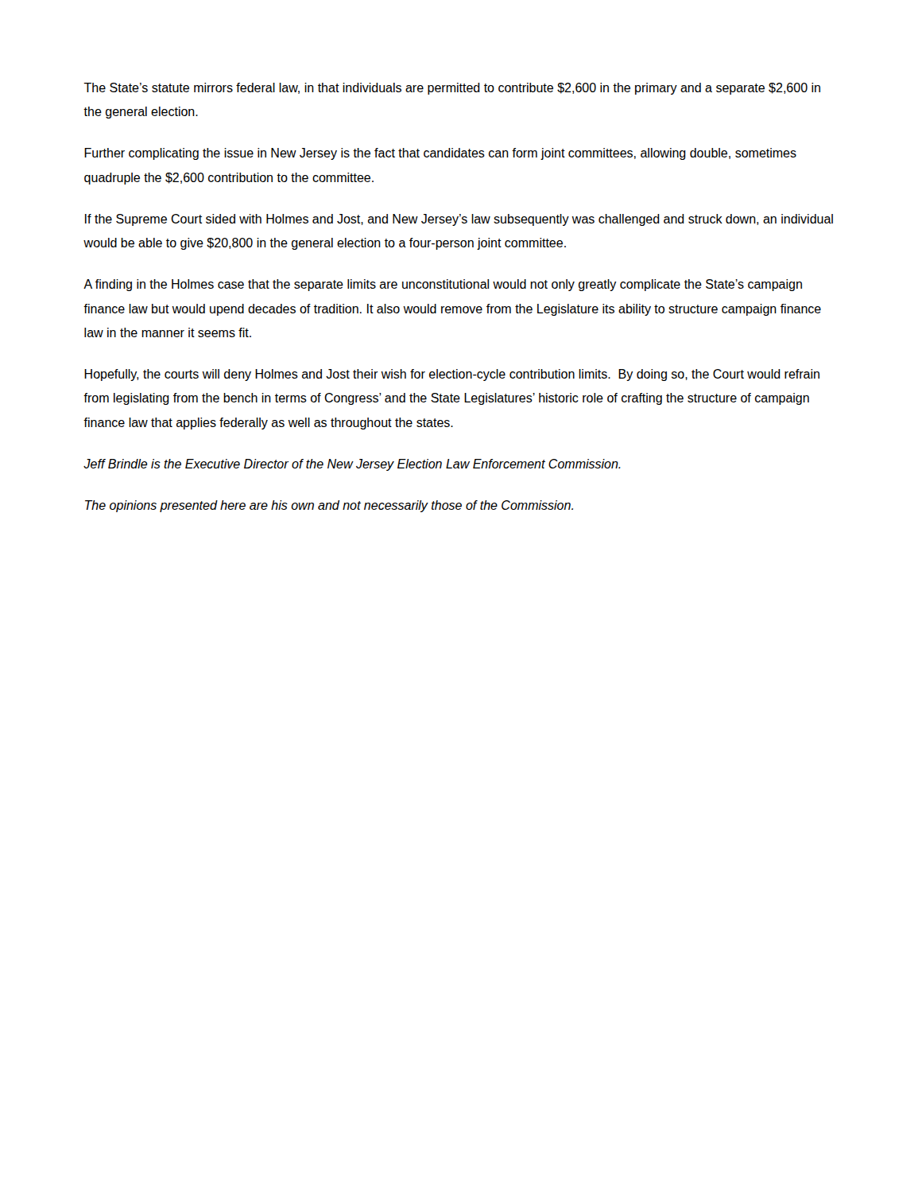The State’s statute mirrors federal law, in that individuals are permitted to contribute $2,600 in the primary and a separate $2,600 in the general election.
Further complicating the issue in New Jersey is the fact that candidates can form joint committees, allowing double, sometimes quadruple the $2,600 contribution to the committee.
If the Supreme Court sided with Holmes and Jost, and New Jersey’s law subsequently was challenged and struck down, an individual would be able to give $20,800 in the general election to a four-person joint committee.
A finding in the Holmes case that the separate limits are unconstitutional would not only greatly complicate the State’s campaign finance law but would upend decades of tradition. It also would remove from the Legislature its ability to structure campaign finance law in the manner it seems fit.
Hopefully, the courts will deny Holmes and Jost their wish for election-cycle contribution limits. By doing so, the Court would refrain from legislating from the bench in terms of Congress’ and the State Legislatures’ historic role of crafting the structure of campaign finance law that applies federally as well as throughout the states.
Jeff Brindle is the Executive Director of the New Jersey Election Law Enforcement Commission.
The opinions presented here are his own and not necessarily those of the Commission.